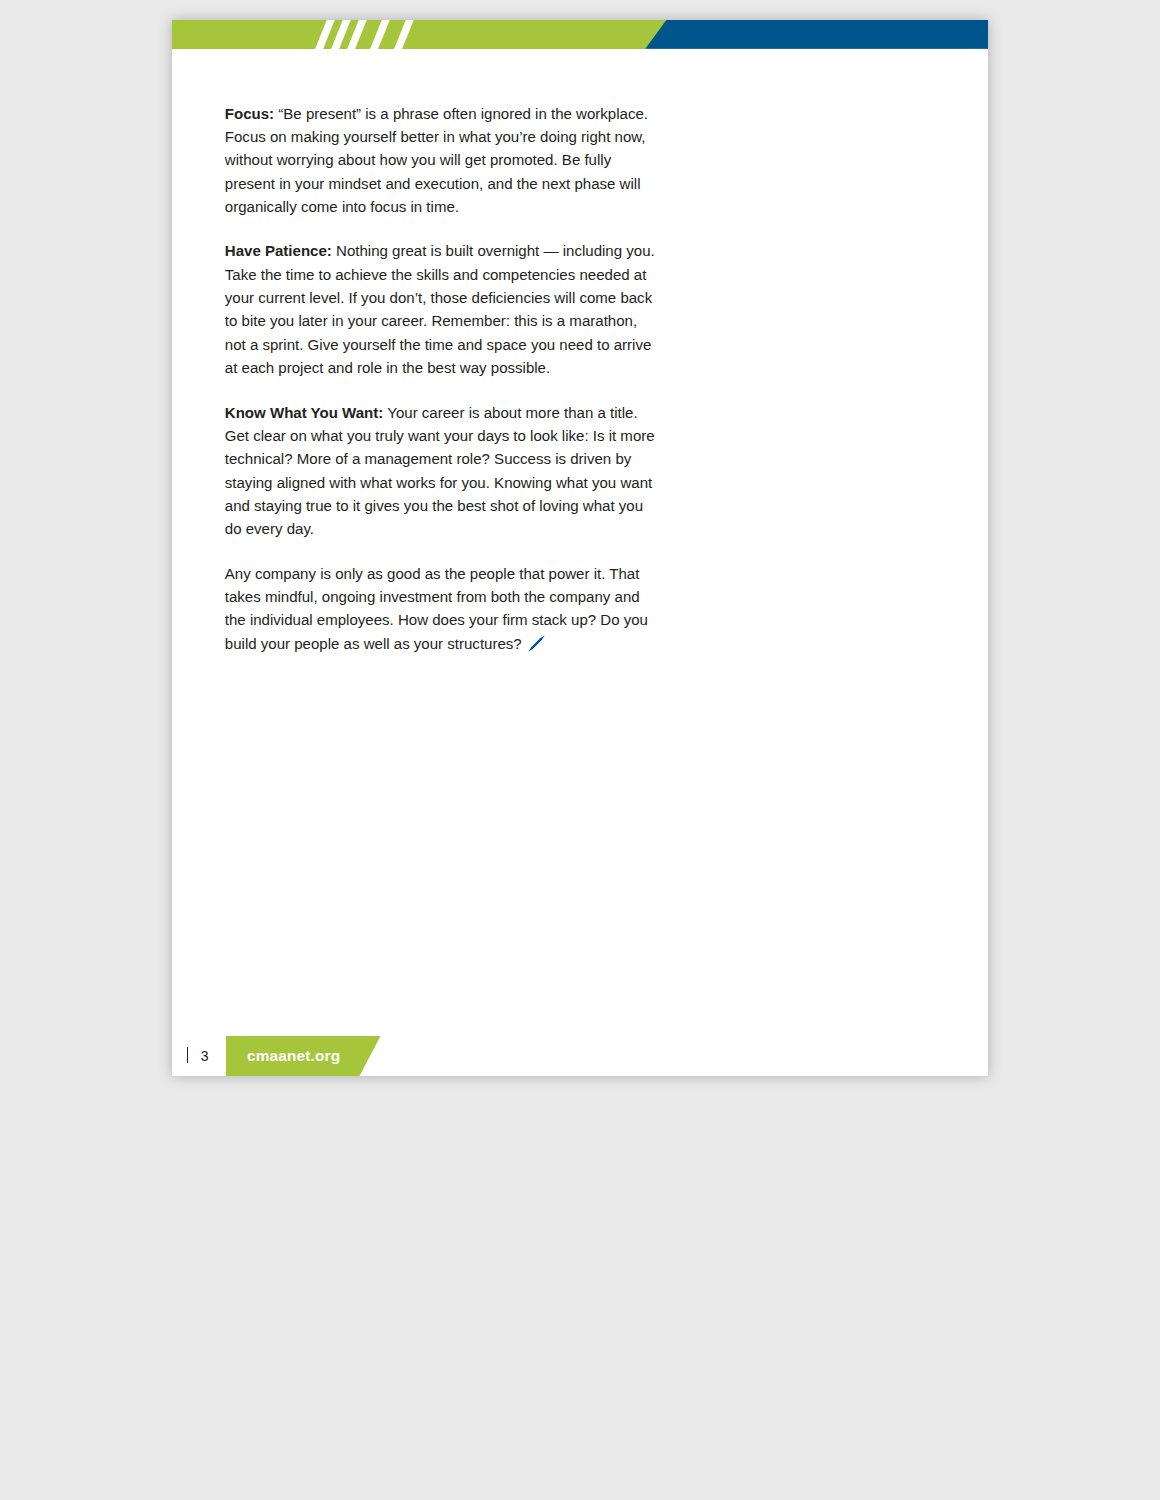Focus: “Be present” is a phrase often ignored in the workplace. Focus on making yourself better in what you’re doing right now, without worrying about how you will get promoted. Be fully present in your mindset and execution, and the next phase will organically come into focus in time.
Have Patience: Nothing great is built overnight — including you. Take the time to achieve the skills and competencies needed at your current level. If you don’t, those deficiencies will come back to bite you later in your career. Remember: this is a marathon, not a sprint. Give yourself the time and space you need to arrive at each project and role in the best way possible.
Know What You Want: Your career is about more than a title. Get clear on what you truly want your days to look like: Is it more technical? More of a management role? Success is driven by staying aligned with what works for you. Knowing what you want and staying true to it gives you the best shot of loving what you do every day.
Any company is only as good as the people that power it. That takes mindful, ongoing investment from both the company and the individual employees. How does your firm stack up? Do you build your people as well as your structures?
3
cmaanet.org